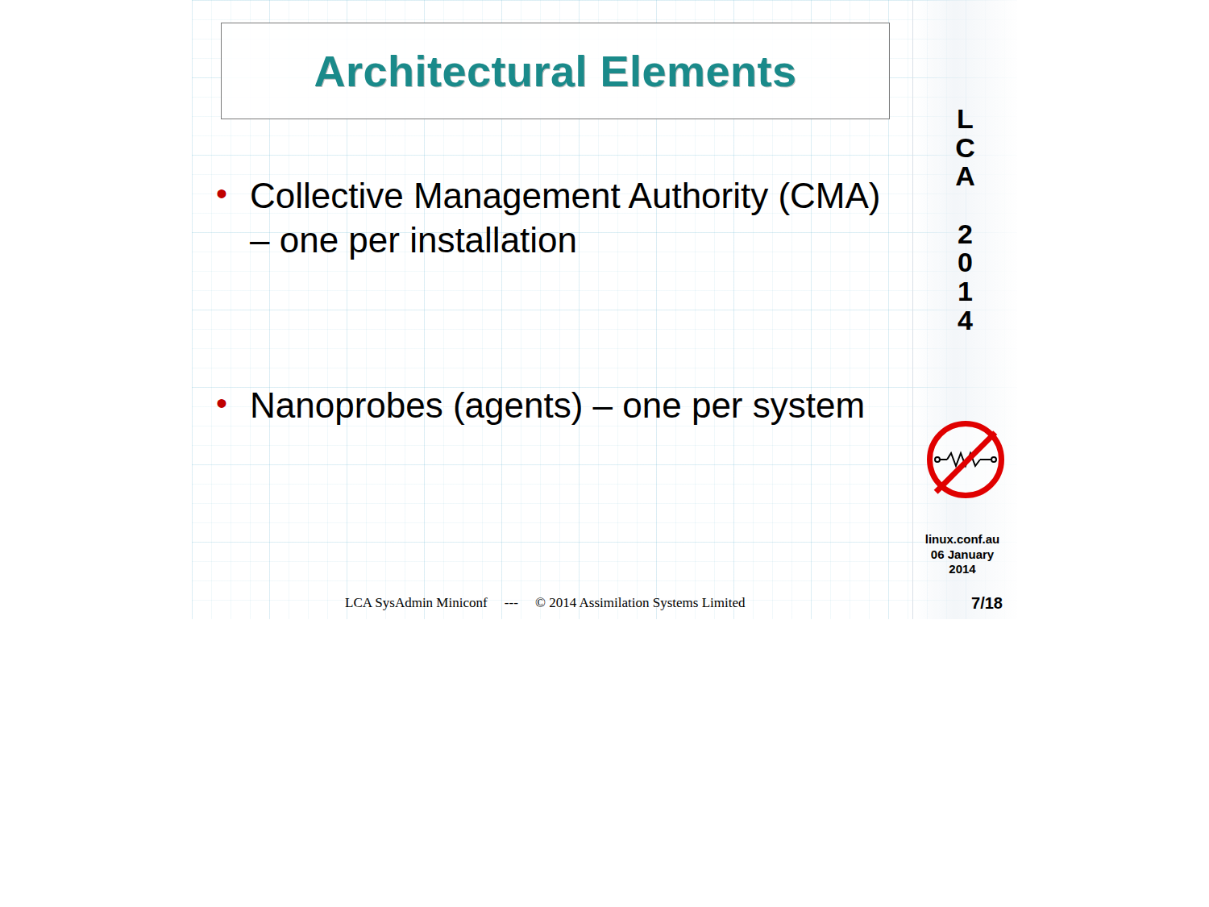Architectural Elements
Collective Management Authority (CMA) – one per installation
Nanoprobes (agents) – one per system
L C A 2 0 1 4
linux.conf.au
06 January
2014
7/18
LCA SysAdmin Miniconf --- © 2014 Assimilation Systems Limited